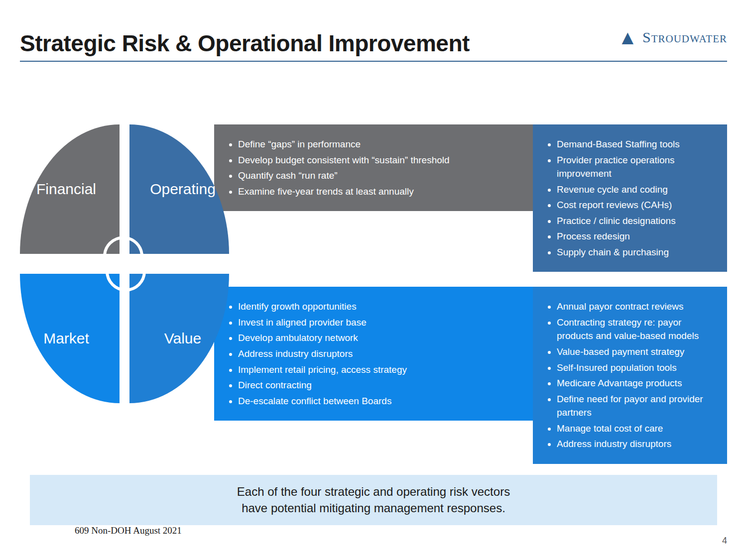Strategic Risk & Operational Improvement
▲ Stroudwater
Define “gaps” in performance
Develop budget consistent with “sustain” threshold
Quantify cash “run rate”
Examine five-year trends at least annually
Financial
Operating
Market
Value
Demand-Based Staffing tools
Provider practice operations improvement
Revenue cycle and coding
Cost report reviews (CAHs)
Practice / clinic designations
Process redesign
Supply chain & purchasing
Identify growth opportunities
Invest in aligned provider base
Develop ambulatory network
Address industry disruptors
Implement retail pricing, access strategy
Direct contracting
De-escalate conflict between Boards
Annual payor contract reviews
Contracting strategy re: payor products and value-based models
Value-based payment strategy
Self-Insured population tools
Medicare Advantage products
Define need for payor and provider partners
Manage total cost of care
Address industry disruptors
Each of the four strategic and operating risk vectors
have potential mitigating management responses.
609 Non-DOH August 2021
4